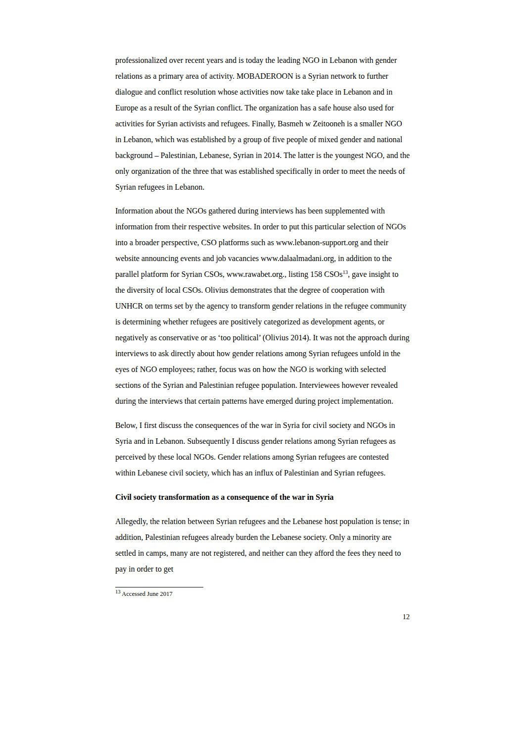professionalized over recent years and is today the leading NGO in Lebanon with gender relations as a primary area of activity. MOBADEROON is a Syrian network to further dialogue and conflict resolution whose activities now take take place in Lebanon and in Europe as a result of the Syrian conflict. The organization has a safe house also used for activities for Syrian activists and refugees. Finally, Basmeh w Zeitooneh is a smaller NGO in Lebanon, which was established by a group of five people of mixed gender and national background – Palestinian, Lebanese, Syrian in 2014. The latter is the youngest NGO, and the only organization of the three that was established specifically in order to meet the needs of Syrian refugees in Lebanon.
Information about the NGOs gathered during interviews has been supplemented with information from their respective websites. In order to put this particular selection of NGOs into a broader perspective, CSO platforms such as www.lebanon-support.org and their website announcing events and job vacancies www.dalaalmadani.org, in addition to the parallel platform for Syrian CSOs, www.rawabet.org., listing 158 CSOs13, gave insight to the diversity of local CSOs. Olivius demonstrates that the degree of cooperation with UNHCR on terms set by the agency to transform gender relations in the refugee community is determining whether refugees are positively categorized as development agents, or negatively as conservative or as ‘too political’ (Olivius 2014). It was not the approach during interviews to ask directly about how gender relations among Syrian refugees unfold in the eyes of NGO employees; rather, focus was on how the NGO is working with selected sections of the Syrian and Palestinian refugee population. Interviewees however revealed during the interviews that certain patterns have emerged during project implementation.
Below, I first discuss the consequences of the war in Syria for civil society and NGOs in Syria and in Lebanon. Subsequently I discuss gender relations among Syrian refugees as perceived by these local NGOs. Gender relations among Syrian refugees are contested within Lebanese civil society, which has an influx of Palestinian and Syrian refugees.
Civil society transformation as a consequence of the war in Syria
Allegedly, the relation between Syrian refugees and the Lebanese host population is tense; in addition, Palestinian refugees already burden the Lebanese society. Only a minority are settled in camps, many are not registered, and neither can they afford the fees they need to pay in order to get
13 Accessed June 2017
12